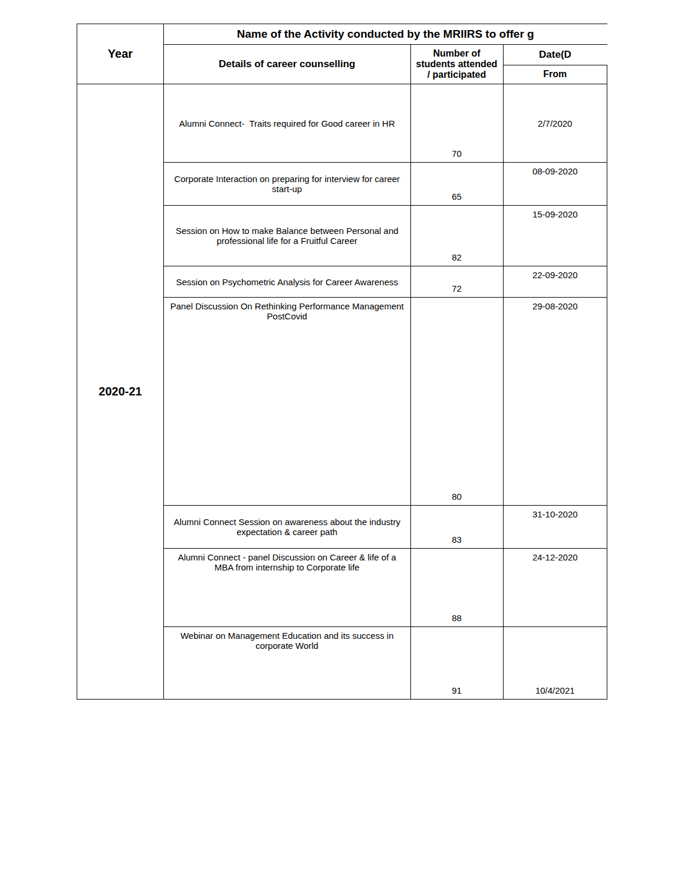| Year | Name of the Activity conducted by the MRIIRS to offer g |
| Details of career counselling | Number of students attended / participated | Date(D |
| From |
| 2020-21 | Alumni Connect- Traits required for Good career in HR | 70 | 2/7/2020 |
| Corporate Interaction on preparing for interview for career start-up | 65 | 08-09-2020 |
| Session on How to make Balance between Personal and professional life for a Fruitful Career | 82 | 15-09-2020 |
| Session on Psychometric Analysis for Career Awareness | 72 | 22-09-2020 |
| Panel Discussion On Rethinking Performance Management PostCovid | 80 | 29-08-2020 |
| Alumni Connect Session on awareness about the industry expectation & career path | 83 | 31-10-2020 |
| Alumni Connect - panel Discussion on Career & life of a MBA from internship to Corporate life | 88 | 24-12-2020 |
| Webinar on Management Education and its success in corporate World | 91 | 10/4/2021 |